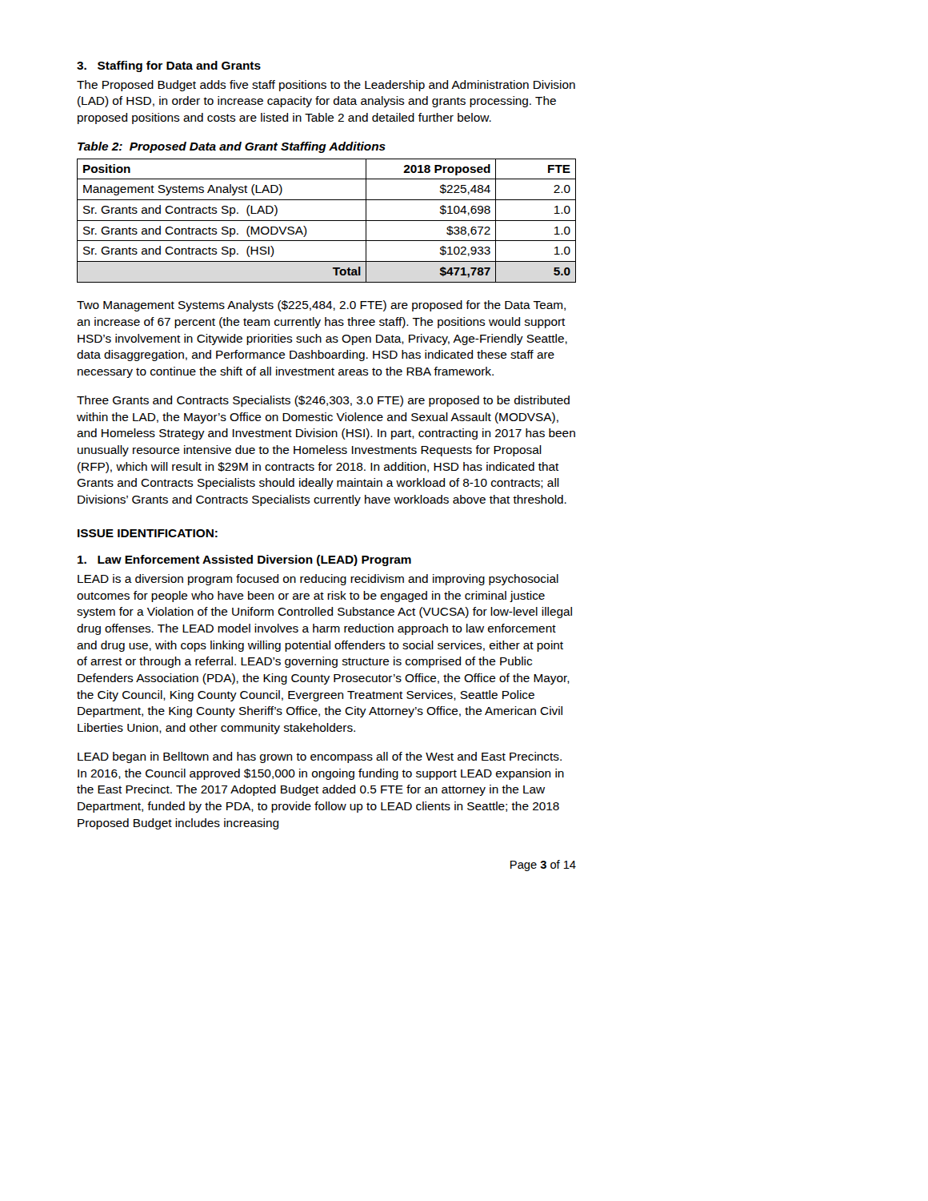3. Staffing for Data and Grants
The Proposed Budget adds five staff positions to the Leadership and Administration Division (LAD) of HSD, in order to increase capacity for data analysis and grants processing. The proposed positions and costs are listed in Table 2 and detailed further below.
Table 2: Proposed Data and Grant Staffing Additions
| Position | 2018 Proposed | FTE |
| --- | --- | --- |
| Management Systems Analyst (LAD) | $225,484 | 2.0 |
| Sr. Grants and Contracts Sp. (LAD) | $104,698 | 1.0 |
| Sr. Grants and Contracts Sp. (MODVSA) | $38,672 | 1.0 |
| Sr. Grants and Contracts Sp. (HSI) | $102,933 | 1.0 |
| Total | $471,787 | 5.0 |
Two Management Systems Analysts ($225,484, 2.0 FTE) are proposed for the Data Team, an increase of 67 percent (the team currently has three staff). The positions would support HSD’s involvement in Citywide priorities such as Open Data, Privacy, Age-Friendly Seattle, data disaggregation, and Performance Dashboarding. HSD has indicated these staff are necessary to continue the shift of all investment areas to the RBA framework.
Three Grants and Contracts Specialists ($246,303, 3.0 FTE) are proposed to be distributed within the LAD, the Mayor’s Office on Domestic Violence and Sexual Assault (MODVSA), and Homeless Strategy and Investment Division (HSI). In part, contracting in 2017 has been unusually resource intensive due to the Homeless Investments Requests for Proposal (RFP), which will result in $29M in contracts for 2018. In addition, HSD has indicated that Grants and Contracts Specialists should ideally maintain a workload of 8-10 contracts; all Divisions’ Grants and Contracts Specialists currently have workloads above that threshold.
ISSUE IDENTIFICATION:
1. Law Enforcement Assisted Diversion (LEAD) Program
LEAD is a diversion program focused on reducing recidivism and improving psychosocial outcomes for people who have been or are at risk to be engaged in the criminal justice system for a Violation of the Uniform Controlled Substance Act (VUCSA) for low-level illegal drug offenses. The LEAD model involves a harm reduction approach to law enforcement and drug use, with cops linking willing potential offenders to social services, either at point of arrest or through a referral. LEAD’s governing structure is comprised of the Public Defenders Association (PDA), the King County Prosecutor’s Office, the Office of the Mayor, the City Council, King County Council, Evergreen Treatment Services, Seattle Police Department, the King County Sheriff’s Office, the City Attorney’s Office, the American Civil Liberties Union, and other community stakeholders.
LEAD began in Belltown and has grown to encompass all of the West and East Precincts. In 2016, the Council approved $150,000 in ongoing funding to support LEAD expansion in the East Precinct. The 2017 Adopted Budget added 0.5 FTE for an attorney in the Law Department, funded by the PDA, to provide follow up to LEAD clients in Seattle; the 2018 Proposed Budget includes increasing
Page 3 of 14